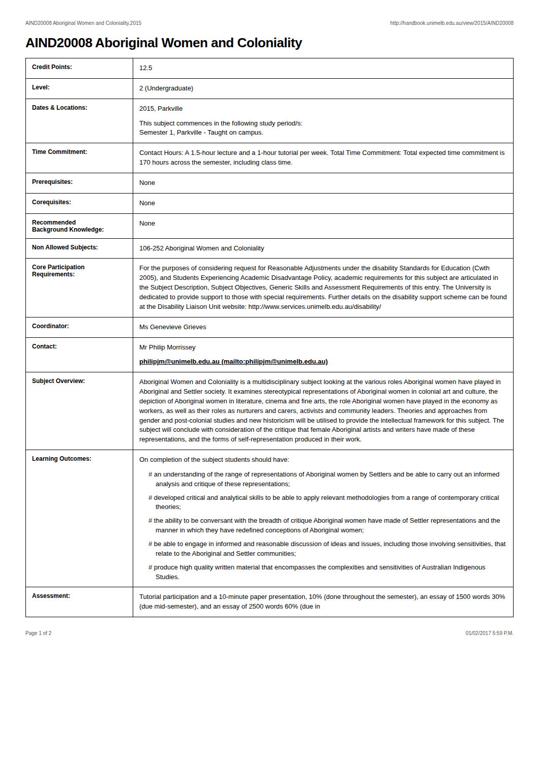AIND20008 Aboriginal Women and Coloniality,2015
http://handbook.unimelb.edu.au/view/2015/AIND20008
AIND20008 Aboriginal Women and Coloniality
| Credit Points: | 12.5 |
| Level: | 2 (Undergraduate) |
| Dates & Locations: | 2015, Parkville This subject commences in the following study period/s: Semester 1, Parkville - Taught on campus. |
| Time Commitment: | Contact Hours: A 1.5-hour lecture and a 1-hour tutorial per week. Total Time Commitment: Total expected time commitment is 170 hours across the semester, including class time. |
| Prerequisites: | None |
| Corequisites: | None |
| Recommended Background Knowledge: | None |
| Non Allowed Subjects: | 106-252 Aboriginal Women and Coloniality |
| Core Participation Requirements: | For the purposes of considering request for Reasonable Adjustments under the disability Standards for Education (Cwth 2005), and Students Experiencing Academic Disadvantage Policy, academic requirements for this subject are articulated in the Subject Description, Subject Objectives, Generic Skills and Assessment Requirements of this entry. The University is dedicated to provide support to those with special requirements. Further details on the disability support scheme can be found at the Disability Liaison Unit website: http://www.services.unimelb.edu.au/disability/ |
| Coordinator: | Ms Genevieve Grieves |
| Contact: | Mr Philip Morrissey philipjm@unimelb.edu.au (mailto:philipjm@unimelb.edu.au) |
| Subject Overview: | Aboriginal Women and Coloniality is a multidisciplinary subject looking at the various roles Aboriginal women have played in Aboriginal and Settler society. It examines stereotypical representations of Aboriginal women in colonial art and culture, the depiction of Aboriginal women in literature, cinema and fine arts, the role Aboriginal women have played in the economy as workers, as well as their roles as nurturers and carers, activists and community leaders. Theories and approaches from gender and post-colonial studies and new historicism will be utilised to provide the intellectual framework for this subject. The subject will conclude with consideration of the critique that female Aboriginal artists and writers have made of these representations, and the forms of self-representation produced in their work. |
| Learning Outcomes: | On completion of the subject students should have: an understanding of the range of representations of Aboriginal women by Settlers and be able to carry out an informed analysis and critique of these representations; developed critical and analytical skills to be able to apply relevant methodologies from a range of contemporary critical theories; the ability to be conversant with the breadth of critique Aboriginal women have made of Settler representations and the manner in which they have redefined conceptions of Aboriginal women; be able to engage in informed and reasonable discussion of ideas and issues, including those involving sensitivities, that relate to the Aboriginal and Settler communities; produce high quality written material that encompasses the complexities and sensitivities of Australian Indigenous Studies. |
| Assessment: | Tutorial participation and a 10-minute paper presentation, 10% (done throughout the semester), an essay of 1500 words 30% (due mid-semester), and an essay of 2500 words 60% (due in |
Page 1 of 2
01/02/2017 5:59 P.M.